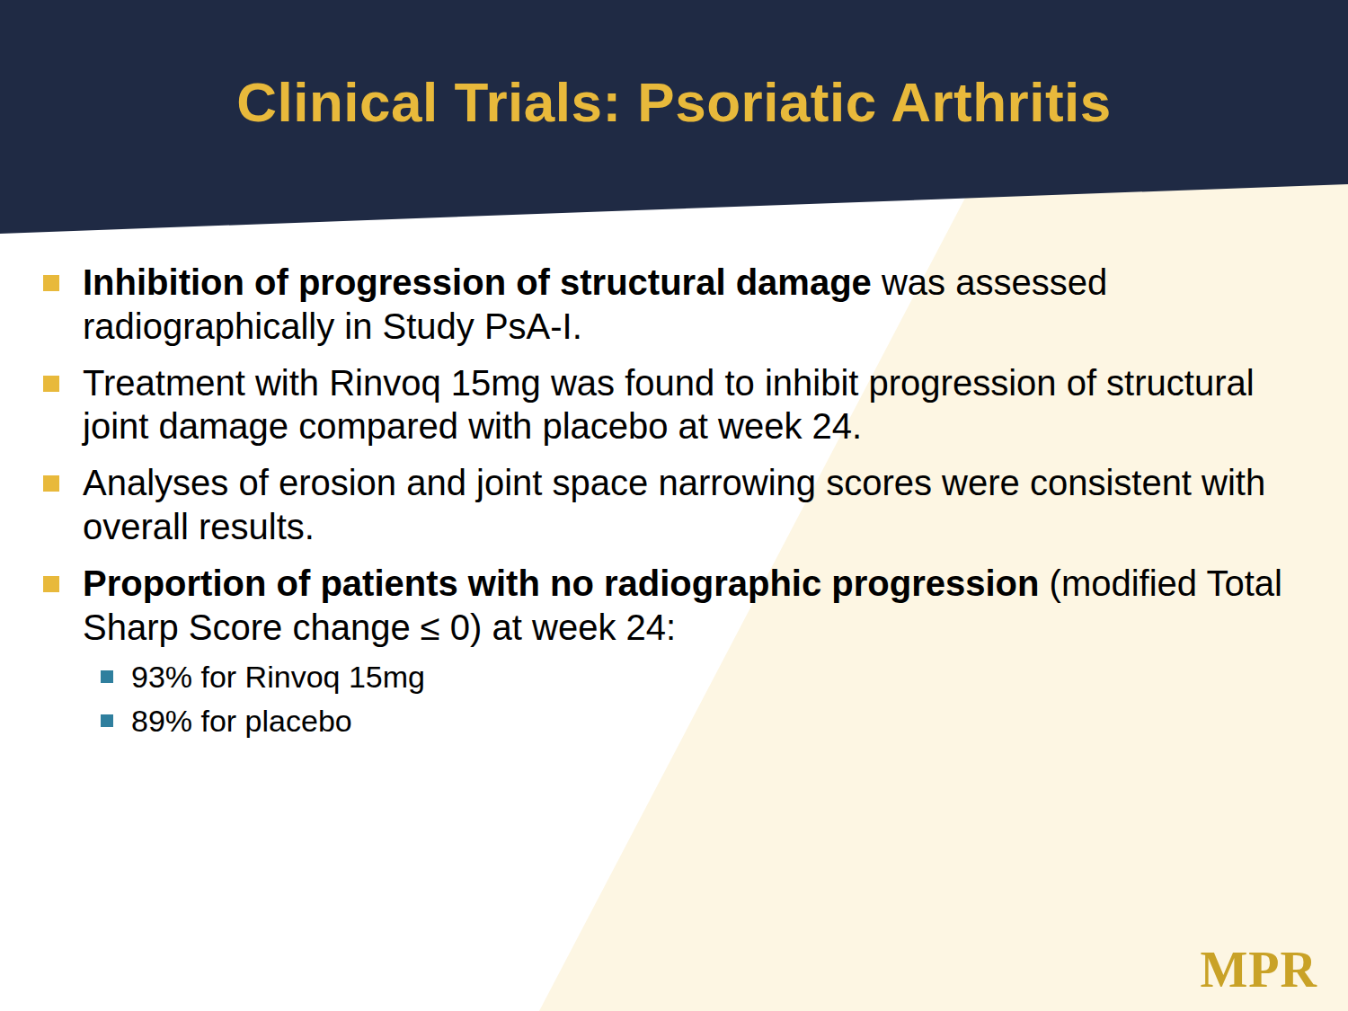Clinical Trials: Psoriatic Arthritis
Inhibition of progression of structural damage was assessed radiographically in Study PsA-I.
Treatment with Rinvoq 15mg was found to inhibit progression of structural joint damage compared with placebo at week 24.
Analyses of erosion and joint space narrowing scores were consistent with overall results.
Proportion of patients with no radiographic progression (modified Total Sharp Score change ≤ 0) at week 24:
93% for Rinvoq 15mg
89% for placebo
MPR